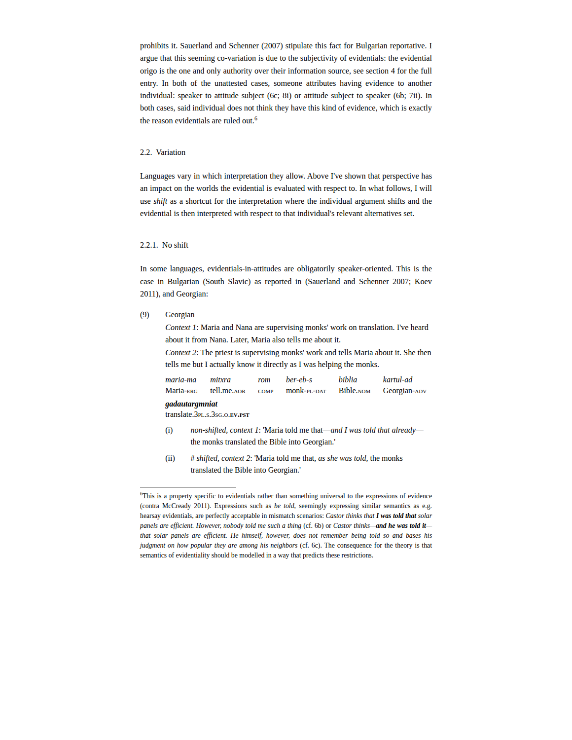prohibits it. Sauerland and Schenner (2007) stipulate this fact for Bulgarian reportative. I argue that this seeming co-variation is due to the subjectivity of evidentials: the evidential origo is the one and only authority over their information source, see section 4 for the full entry. In both of the unattested cases, someone attributes having evidence to another individual: speaker to attitude subject (6c; 8i) or attitude subject to speaker (6b; 7ii). In both cases, said individual does not think they have this kind of evidence, which is exactly the reason evidentials are ruled out.6
2.2. Variation
Languages vary in which interpretation they allow. Above I've shown that perspective has an impact on the worlds the evidential is evaluated with respect to. In what follows, I will use shift as a shortcut for the interpretation where the individual argument shifts and the evidential is then interpreted with respect to that individual's relevant alternatives set.
2.2.1. No shift
In some languages, evidentials-in-attitudes are obligatorily speaker-oriented. This is the case in Bulgarian (South Slavic) as reported in (Sauerland and Schenner 2007; Koev 2011), and Georgian:
(9)
Georgian
Context 1: Maria and Nana are supervising monks' work on translation. I've heard about it from Nana. Later, Maria also tells me about it.
Context 2: The priest is supervising monks' work and tells Maria about it. She then tells me but I actually know it directly as I was helping the monks.
maria-ma Maria-erg mitxra tell.me.aor rom comp ber-eb-s monk-pl-dat biblia Bible.nom kartul-ad Georgian-adv
gadautargmniat translate.3pl.s.3sg.o.ev.pst
(i)
non-shifted, context 1: 'Maria told me that—and I was told that already—the monks translated the Bible into Georgian.'
(ii)
# shifted, context 2: 'Maria told me that, as she was told, the monks translated the Bible into Georgian.'
6This is a property specific to evidentials rather than something universal to the expressions of evidence (contra McCready 2011). Expressions such as be told, seemingly expressing similar semantics as e.g. hearsay evidentials, are perfectly acceptable in mismatch scenarios: Castor thinks that I was told that solar panels are efficient. However, nobody told me such a thing (cf. 6b) or Castor thinks—and he was told it—that solar panels are efficient. He himself, however, does not remember being told so and bases his judgment on how popular they are among his neighbors (cf. 6c). The consequence for the theory is that semantics of evidentiality should be modelled in a way that predicts these restrictions.